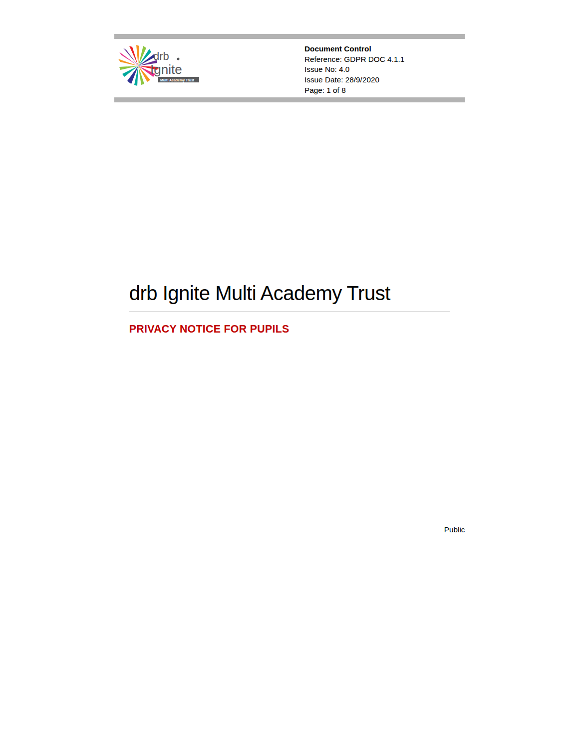drb Ignite Multi Academy Trust
Document Control
Reference: GDPR DOC 4.1.1
Issue No: 4.0
Issue Date: 28/9/2020
Page: 1 of 8
drb Ignite Multi Academy Trust
PRIVACY NOTICE FOR PUPILS
Public